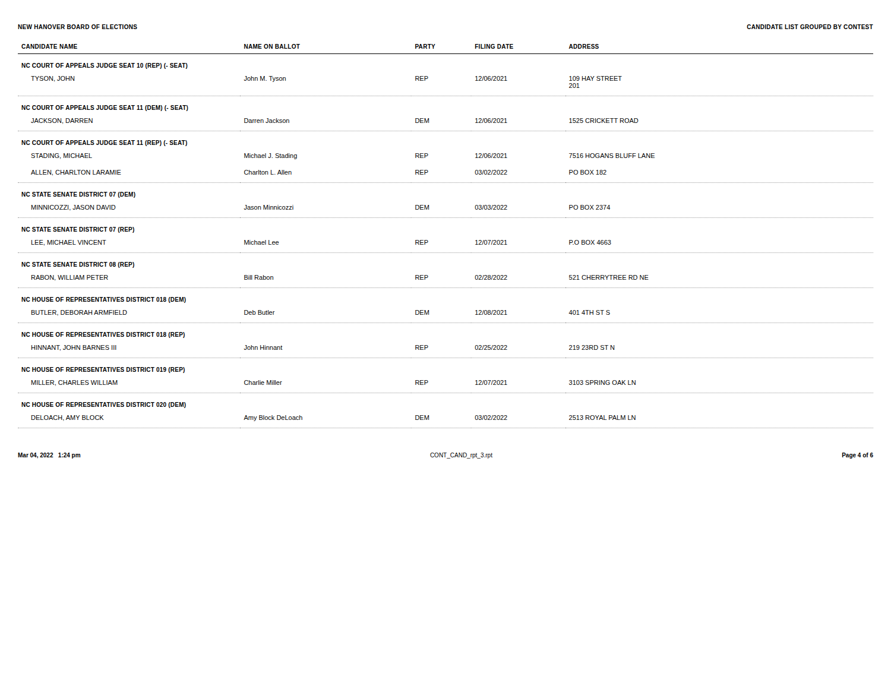NEW HANOVER BOARD OF ELECTIONS CANDIDATE LIST GROUPED BY CONTEST
| CANDIDATE NAME | NAME ON BALLOT | PARTY | FILING DATE | ADDRESS |
| --- | --- | --- | --- | --- |
| NC COURT OF APPEALS JUDGE SEAT 10 (REP) (- SEAT) |
| TYSON, JOHN | John M. Tyson | REP | 12/06/2021 | 109 HAY STREET 201 |
| NC COURT OF APPEALS JUDGE SEAT 11 (DEM) (- SEAT) |
| JACKSON, DARREN | Darren Jackson | DEM | 12/06/2021 | 1525 CRICKETT ROAD |
| NC COURT OF APPEALS JUDGE SEAT 11 (REP) (- SEAT) |
| STADING, MICHAEL | Michael J. Stading | REP | 12/06/2021 | 7516 HOGANS BLUFF LANE |
| ALLEN, CHARLTON LARAMIE | Charlton L. Allen | REP | 03/02/2022 | PO BOX 182 |
| NC STATE SENATE DISTRICT 07 (DEM) |
| MINNICOZZI, JASON DAVID | Jason Minnicozzi | DEM | 03/03/2022 | PO BOX 2374 |
| NC STATE SENATE DISTRICT 07 (REP) |
| LEE, MICHAEL VINCENT | Michael Lee | REP | 12/07/2021 | P.O BOX 4663 |
| NC STATE SENATE DISTRICT 08 (REP) |
| RABON, WILLIAM PETER | Bill Rabon | REP | 02/28/2022 | 521 CHERRYTREE RD NE |
| NC HOUSE OF REPRESENTATIVES DISTRICT 018 (DEM) |
| BUTLER, DEBORAH ARMFIELD | Deb Butler | DEM | 12/08/2021 | 401 4TH ST S |
| NC HOUSE OF REPRESENTATIVES DISTRICT 018 (REP) |
| HINNANT, JOHN BARNES III | John Hinnant | REP | 02/25/2022 | 219 23RD ST N |
| NC HOUSE OF REPRESENTATIVES DISTRICT 019 (REP) |
| MILLER, CHARLES WILLIAM | Charlie Miller | REP | 12/07/2021 | 3103 SPRING OAK LN |
| NC HOUSE OF REPRESENTATIVES DISTRICT 020 (DEM) |
| DELOACH, AMY BLOCK | Amy Block DeLoach | DEM | 03/02/2022 | 2513 ROYAL PALM LN |
Mar 04, 2022 1:24 pm CONT_CAND_rpt_3.rpt Page 4 of 6